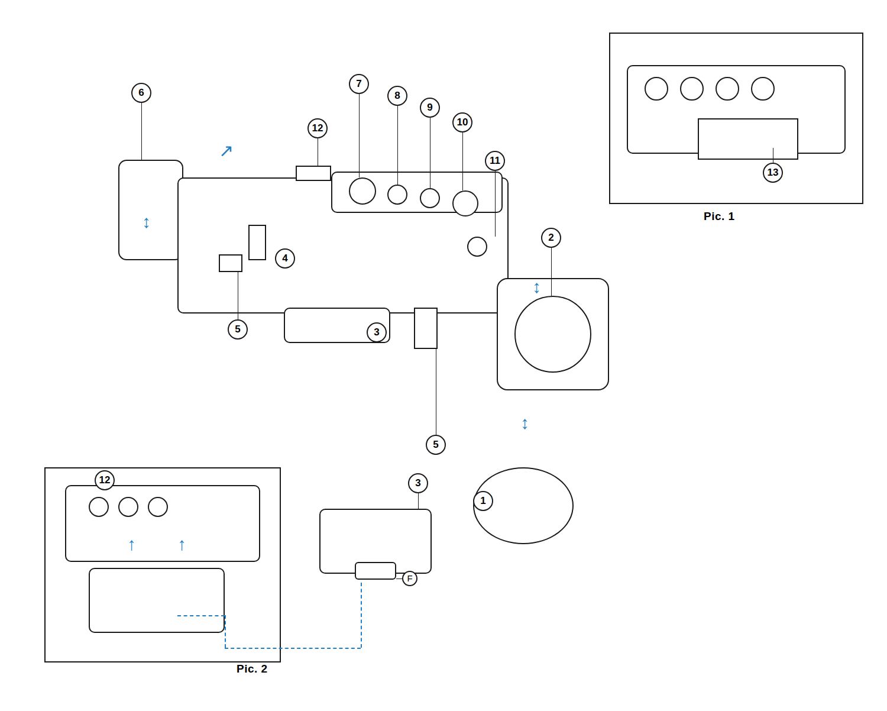Thermal imaging device component diagram
↗
↕
↕
↕
6
7
8
9
10
11
12
2
5
5
4
3
1
13
Pic. 1
↑
↑
12
Pic. 2
3
F